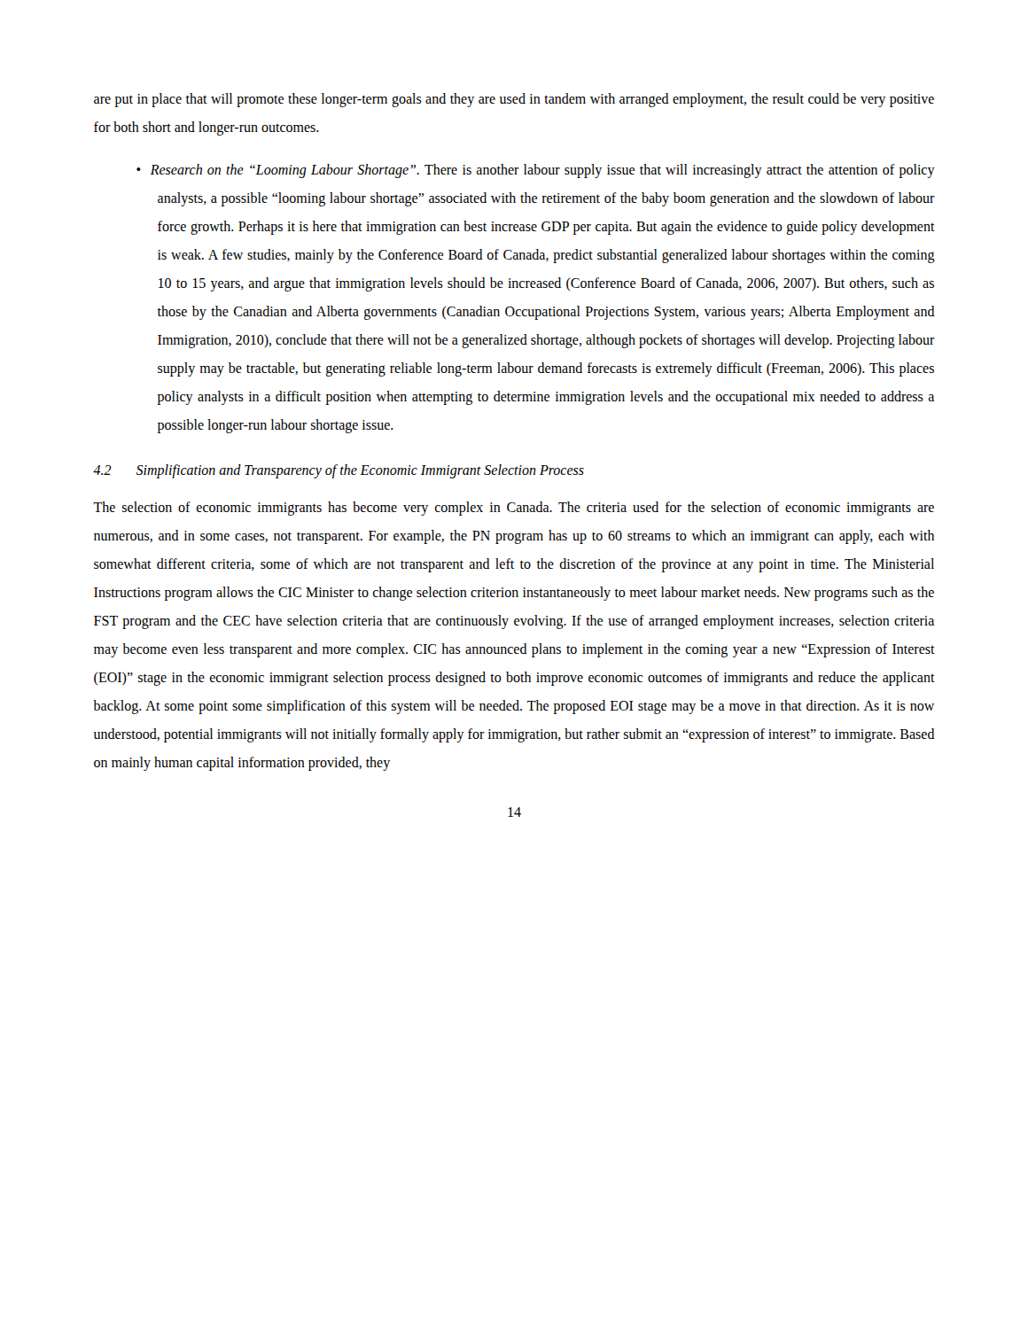are put in place that will promote these longer-term goals and they are used in tandem with arranged employment, the result could be very positive for both short and longer-run outcomes.
Research on the “Looming Labour Shortage”. There is another labour supply issue that will increasingly attract the attention of policy analysts, a possible “looming labour shortage” associated with the retirement of the baby boom generation and the slowdown of labour force growth. Perhaps it is here that immigration can best increase GDP per capita. But again the evidence to guide policy development is weak. A few studies, mainly by the Conference Board of Canada, predict substantial generalized labour shortages within the coming 10 to 15 years, and argue that immigration levels should be increased (Conference Board of Canada, 2006, 2007). But others, such as those by the Canadian and Alberta governments (Canadian Occupational Projections System, various years; Alberta Employment and Immigration, 2010), conclude that there will not be a generalized shortage, although pockets of shortages will develop. Projecting labour supply may be tractable, but generating reliable long-term labour demand forecasts is extremely difficult (Freeman, 2006). This places policy analysts in a difficult position when attempting to determine immigration levels and the occupational mix needed to address a possible longer-run labour shortage issue.
4.2 Simplification and Transparency of the Economic Immigrant Selection Process
The selection of economic immigrants has become very complex in Canada. The criteria used for the selection of economic immigrants are numerous, and in some cases, not transparent. For example, the PN program has up to 60 streams to which an immigrant can apply, each with somewhat different criteria, some of which are not transparent and left to the discretion of the province at any point in time. The Ministerial Instructions program allows the CIC Minister to change selection criterion instantaneously to meet labour market needs. New programs such as the FST program and the CEC have selection criteria that are continuously evolving. If the use of arranged employment increases, selection criteria may become even less transparent and more complex. CIC has announced plans to implement in the coming year a new “Expression of Interest (EOI)” stage in the economic immigrant selection process designed to both improve economic outcomes of immigrants and reduce the applicant backlog. At some point some simplification of this system will be needed. The proposed EOI stage may be a move in that direction. As it is now understood, potential immigrants will not initially formally apply for immigration, but rather submit an “expression of interest” to immigrate. Based on mainly human capital information provided, they
14